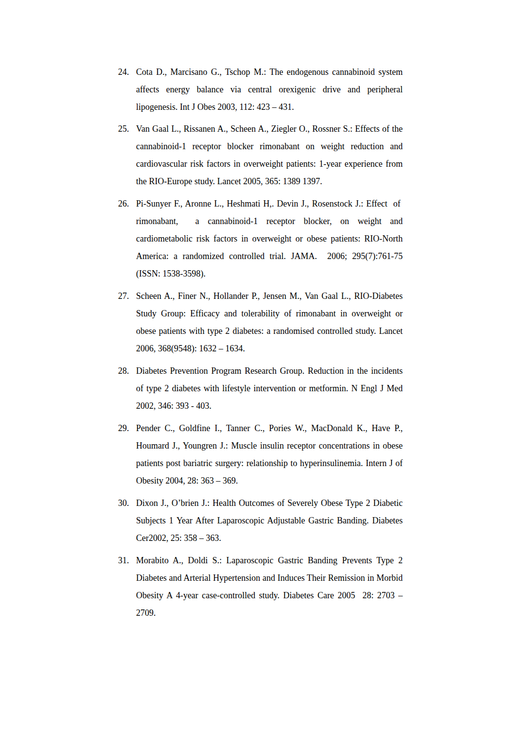Cota D., Marcisano G., Tschop M.: The endogenous cannabinoid system affects energy balance via central orexigenic drive and peripheral lipogenesis. Int J Obes 2003, 112: 423 – 431.
Van Gaal L., Rissanen A., Scheen A., Ziegler O., Rossner S.: Effects of the cannabinoid-1 receptor blocker rimonabant on weight reduction and cardiovascular risk factors in overweight patients: 1-year experience from the RIO-Europe study. Lancet 2005, 365: 1389 1397.
Pi-Sunyer F., Aronne L., Heshmati H,. Devin J., Rosenstock J.: Effect of rimonabant, a cannabinoid-1 receptor blocker, on weight and cardiometabolic risk factors in overweight or obese patients: RIO-North America: a randomized controlled trial. JAMA. 2006; 295(7):761-75 (ISSN: 1538-3598).
Scheen A., Finer N., Hollander P., Jensen M., Van Gaal L., RIO-Diabetes Study Group: Efficacy and tolerability of rimonabant in overweight or obese patients with type 2 diabetes: a randomised controlled study. Lancet 2006, 368(9548): 1632 – 1634.
Diabetes Prevention Program Research Group. Reduction in the incidents of type 2 diabetes with lifestyle intervention or metformin. N Engl J Med 2002, 346: 393 - 403.
Pender C., Goldfine I., Tanner C., Pories W., MacDonald K., Have P., Houmard J., Youngren J.: Muscle insulin receptor concentrations in obese patients post bariatric surgery: relationship to hyperinsulinemia. Intern J of Obesity 2004, 28: 363 – 369.
Dixon J., O’brien J.: Health Outcomes of Severely Obese Type 2 Diabetic Subjects 1 Year After Laparoscopic Adjustable Gastric Banding. Diabetes Cer2002, 25: 358 – 363.
Morabito A., Doldi S.: Laparoscopic Gastric Banding Prevents Type 2 Diabetes and Arterial Hypertension and Induces Their Remission in Morbid Obesity A 4-year case-controlled study. Diabetes Care 2005 28: 2703 – 2709.